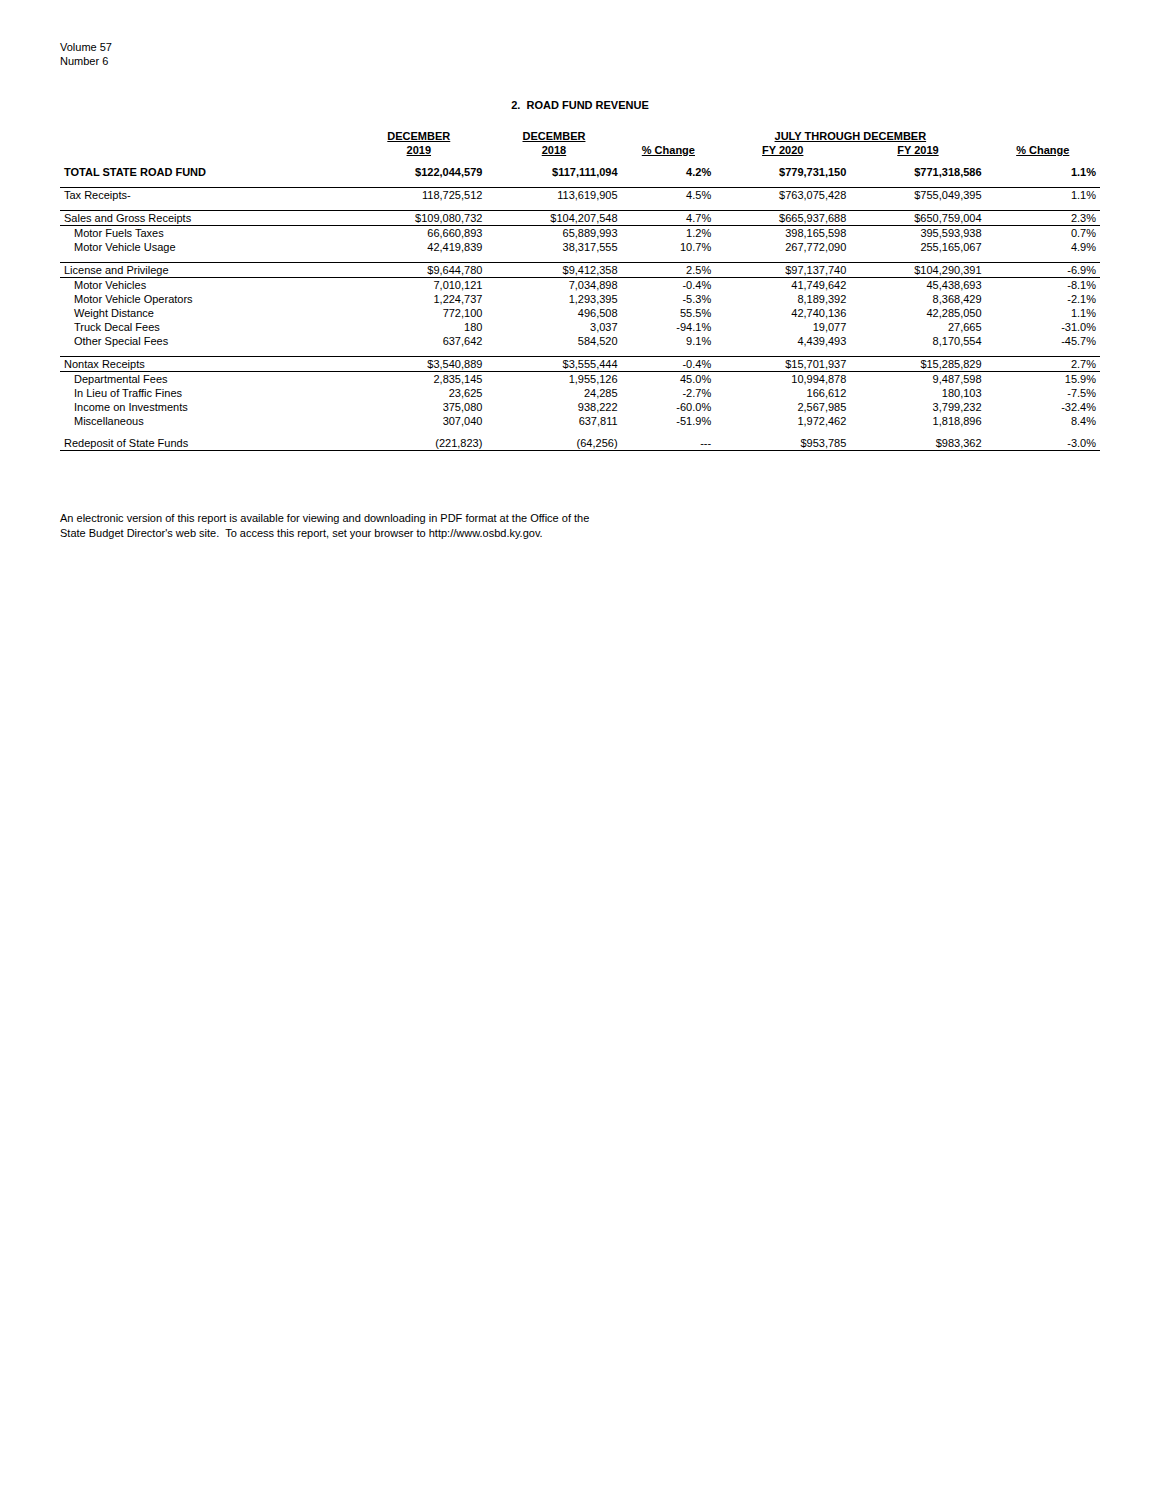Volume 57
Number 6
2. ROAD FUND REVENUE
| | DECEMBER | DECEMBER | | JULY THROUGH DECEMBER | |
| | 2019 | 2018 | % Change | FY 2020 | FY 2019 | % Change |
| TOTAL STATE ROAD FUND | $122,044,579 | $117,111,094 | 4.2% | $779,731,150 | $771,318,586 | 1.1% |
| Tax Receipts- | 118,725,512 | 113,619,905 | 4.5% | $763,075,428 | $755,049,395 | 1.1% |
| Sales and Gross Receipts | $109,080,732 | $104,207,548 | 4.7% | $665,937,688 | $650,759,004 | 2.3% |
| Motor Fuels Taxes | 66,660,893 | 65,889,993 | 1.2% | 398,165,598 | 395,593,938 | 0.7% |
| Motor Vehicle Usage | 42,419,839 | 38,317,555 | 10.7% | 267,772,090 | 255,165,067 | 4.9% |
| License and Privilege | $9,644,780 | $9,412,358 | 2.5% | $97,137,740 | $104,290,391 | -6.9% |
| Motor Vehicles | 7,010,121 | 7,034,898 | -0.4% | 41,749,642 | 45,438,693 | -8.1% |
| Motor Vehicle Operators | 1,224,737 | 1,293,395 | -5.3% | 8,189,392 | 8,368,429 | -2.1% |
| Weight Distance | 772,100 | 496,508 | 55.5% | 42,740,136 | 42,285,050 | 1.1% |
| Truck Decal Fees | 180 | 3,037 | -94.1% | 19,077 | 27,665 | -31.0% |
| Other Special Fees | 637,642 | 584,520 | 9.1% | 4,439,493 | 8,170,554 | -45.7% |
| Nontax Receipts | $3,540,889 | $3,555,444 | -0.4% | $15,701,937 | $15,285,829 | 2.7% |
| Departmental Fees | 2,835,145 | 1,955,126 | 45.0% | 10,994,878 | 9,487,598 | 15.9% |
| In Lieu of Traffic Fines | 23,625 | 24,285 | -2.7% | 166,612 | 180,103 | -7.5% |
| Income on Investments | 375,080 | 938,222 | -60.0% | 2,567,985 | 3,799,232 | -32.4% |
| Miscellaneous | 307,040 | 637,811 | -51.9% | 1,972,462 | 1,818,896 | 8.4% |
| Redeposit of State Funds | (221,823) | (64,256) | --- | $953,785 | $983,362 | -3.0% |
An electronic version of this report is available for viewing and downloading in PDF format at the Office of the
State Budget Director's web site. To access this report, set your browser to http://www.osbd.ky.gov.